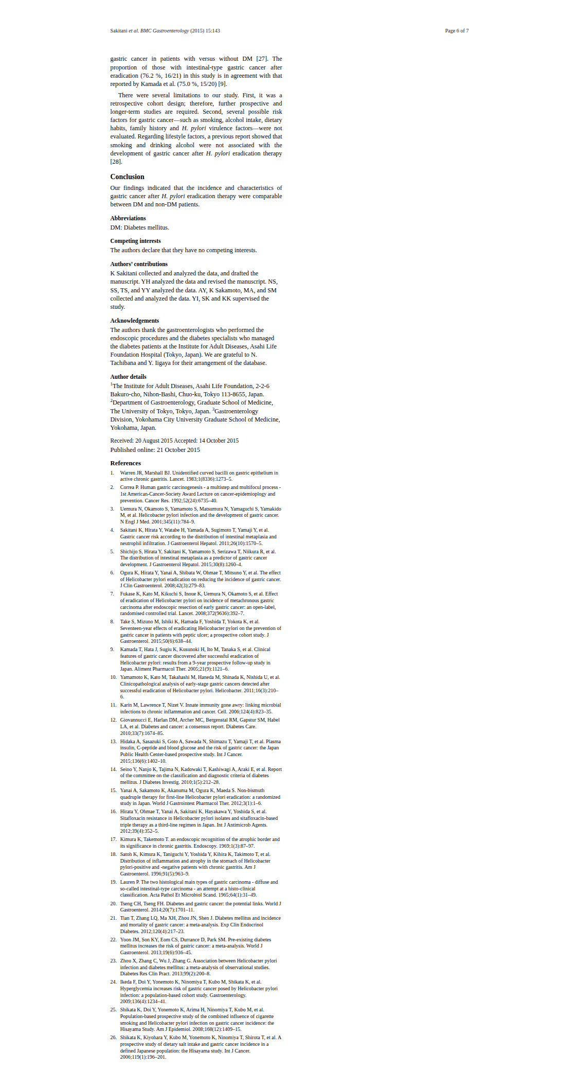Sakitani et al. BMC Gastroenterology (2015) 15:143
Page 6 of 7
gastric cancer in patients with versus without DM [27]. The proportion of those with intestinal-type gastric cancer after eradication (76.2 %, 16/21) in this study is in agreement with that reported by Kamada et al. (75.0 %, 15/20) [9].
There were several limitations to our study. First, it was a retrospective cohort design; therefore, further prospective and longer-term studies are required. Second, several possible risk factors for gastric cancer—such as smoking, alcohol intake, dietary habits, family history and H. pylori virulence factors—were not evaluated. Regarding lifestyle factors, a previous report showed that smoking and drinking alcohol were not associated with the development of gastric cancer after H. pylori eradication therapy [28].
Conclusion
Our findings indicated that the incidence and characteristics of gastric cancer after H. pylori eradication therapy were comparable between DM and non-DM patients.
Abbreviations
DM: Diabetes mellitus.
Competing interests
The authors declare that they have no competing interests.
Authors’ contributions
K Sakitani collected and analyzed the data, and drafted the manuscript. YH analyzed the data and revised the manuscript. NS, SS, TS, and YY analyzed the data. AY, K Sakamoto, MA, and SM collected and analyzed the data. YI, SK and KK supervised the study.
Acknowledgements
The authors thank the gastroenterologists who performed the endoscopic procedures and the diabetes specialists who managed the diabetes patients at the Institute for Adult Diseases, Asahi Life Foundation Hospital (Tokyo, Japan). We are grateful to N. Tachibana and Y. Iigaya for their arrangement of the database.
Author details
1The Institute for Adult Diseases, Asahi Life Foundation, 2-2-6 Bakuro-cho, Nihon-Bashi, Chuo-ku, Tokyo 113-8655, Japan. 2Department of Gastroenterology, Graduate School of Medicine, The University of Tokyo, Tokyo, Japan. 3Gastroenterology Division, Yokohama City University Graduate School of Medicine, Yokohama, Japan.
Received: 20 August 2015 Accepted: 14 October 2015
Published online: 21 October 2015
References
Warren JR, Marshall BJ. Unidentified curved bacilli on gastric epithelium in active chronic gastritis. Lancet. 1983;1(8336):1273–5.
Correa P. Human gastric carcinogenesis - a multistep and multifocul process - 1st American-Cancer-Society Award Lecture on cancer-epidemioplogy and prevention. Cancer Res. 1992;52(24):6735–40.
Uemura N, Okamoto S, Yamamoto S, Matsumura N, Yamaguchi S, Yamakido M, et al. Helicobacter pylori infection and the development of gastric cancer. N Engl J Med. 2001;345(11):784–9.
Sakitani K, Hirata Y, Watabe H, Yamada A, Sugimoto T, Yamaji Y, et al. Gastric cancer risk according to the distribution of intestinal metaplasia and neutrophil infiltration. J Gastroenterol Hepatol. 2011;26(10):1570–5.
Shichijo S, Hirata Y, Sakitani K, Yamamoto S, Serizawa T, Niikura R, et al. The distribution of intestinal metaplasia as a predictor of gastric cancer development. J Gastroenterol Hepatol. 2015;30(8):1260–4.
Ogura K, Hirata Y, Yanai A, Shibata W, Ohmae T, Mitsuno Y, et al. The effect of Helicobacter pylori eradication on reducing the incidence of gastric cancer. J Clin Gastroenterol. 2008;42(3):279–83.
Fukase K, Kato M, Kikuchi S, Inoue K, Uemura N, Okamoto S, et al. Effect of eradication of Helicobacter pylori on incidence of metachronous gastric carcinoma after endoscopic resection of early gastric cancer: an open-label, randomised controlled trial. Lancet. 2008;372(9636):392–7.
Take S, Mizuno M, Ishiki K, Hamada F, Yoshida T, Yokota K, et al. Seventeen-year effects of eradicating Helicobacter pylori on the prevention of gastric cancer in patients with peptic ulcer; a prospective cohort study. J Gastroenterol. 2015;50(6):638–44.
Kamada T, Hata J, Sugiu K, Kusunoki H, Ito M, Tanaka S, et al. Clinical features of gastric cancer discovered after successful eradication of Helicobacter pylori: results from a 9-year prospective follow-up study in Japan. Aliment Pharmacol Ther. 2005;21(9):1121–6.
Yamamoto K, Kato M, Takahashi M, Haneda M, Shinada K, Nishida U, et al. Clinicopathological analysis of early-stage gastric cancers detected after successful eradication of Helicobacter pylori. Helicobacter. 2011;16(3):210–6.
Karin M, Lawrence T, Nizet V. Innate immunity gone awry: linking microbial infections to chronic inflammation and cancer. Cell. 2006;124(4):823–35.
Giovannucci E, Harlan DM, Archer MC, Bergenstal RM, Gapstur SM, Habel LA, et al. Diabetes and cancer: a consensus report. Diabetes Care. 2010;33(7):1674–85.
Hidaka A, Sasazuki S, Goto A, Sawada N, Shimazu T, Yamaji T, et al. Plasma insulin, C-peptide and blood glucose and the risk of gastric cancer: the Japan Public Health Center-based prospective study. Int J Cancer. 2015;136(6):1402–10.
Seino Y, Nanjo K, Tajima N, Kadowaki T, Kashiwagi A, Araki E, et al. Report of the committee on the classification and diagnostic criteria of diabetes mellitus. J Diabetes Investig. 2010;1(5):212–28.
Yanai A, Sakamoto K, Akanuma M, Ogura K, Maeda S. Non-bismuth quadruple therapy for first-line Helicobacter pylori eradication: a randomized study in Japan. World J Gastrointest Pharmacol Ther. 2012;3(1):1–6.
Hirata Y, Ohmae T, Yanai A, Sakitani K, Hayakawa Y, Yoshida S, et al. Sitafloxacin resistance in Helicobacter pylori isolates and sitafloxacin-based triple therapy as a third-line regimen in Japan. Int J Antimicrob Agents. 2012;39(4):352–5.
Kimura K, Takemoto T. an endoscopic recognition of the atrophic border and its significance in chronic gastritis. Endoscopy. 1969;1(3):87–97.
Satoh K, Kimura K, Taniguchi Y, Yoshida Y, Kihira K, Takimoto T, et al. Distribution of inflammation and atrophy in the stomach of Helicobacter pylori-positive and -negative patients with chronic gastritis. Am J Gastroenterol. 1996;91(5):963–9.
Lauren P. The two histological main types of gastric carcinoma - diffuse and so-called intestinal-type carcinoma - an attempt at a histo-clinical classification. Acta Pathol Et Microbiol Scand. 1965;64(1):31–49.
Tseng CH, Tseng FH. Diabetes and gastric cancer: the potential links. World J Gastroenterol. 2014;20(7):1701–11.
Tian T, Zhang LQ, Ma XH, Zhou JN, Shen J. Diabetes mellitus and incidence and mortality of gastric cancer: a meta-analysis. Exp Clin Endocrinol Diabetes. 2012;120(4):217–23.
Yoon JM, Son KY, Eom CS, Durrance D, Park SM. Pre-existing diabetes mellitus increases the risk of gastric cancer: a meta-analysis. World J Gastroenterol. 2013;19(6):936–45.
Zhou X, Zhang C, Wu J, Zhang G. Association between Helicobacter pylori infection and diabetes mellitus: a meta-analysis of observational studies. Diabetes Res Clin Pract. 2013;99(2):200–8.
Ikeda F, Doi Y, Yonemoto K, Ninomiya T, Kubo M, Shikata K, et al. Hyperglycemia increases risk of gastric cancer posed by Helicobacter pylori infection: a population-based cohort study. Gastroenterology. 2009;136(4):1234–41.
Shikata K, Doi Y, Yonemoto K, Arima H, Ninomiya T, Kubo M, et al. Population-based prospective study of the combined influence of cigarette smoking and Helicobacter pylori infection on gastric cancer incidence: the Hisayama Study. Am J Epidemiol. 2008;168(12):1409–15.
Shikata K, Kiyohara Y, Kubo M, Yonemoto K, Ninomiya T, Shirota T, et al. A prospective study of dietary salt intake and gastric cancer incidence in a defined Japanese population: the Hisayama study. Int J Cancer. 2006;119(1):196–201.